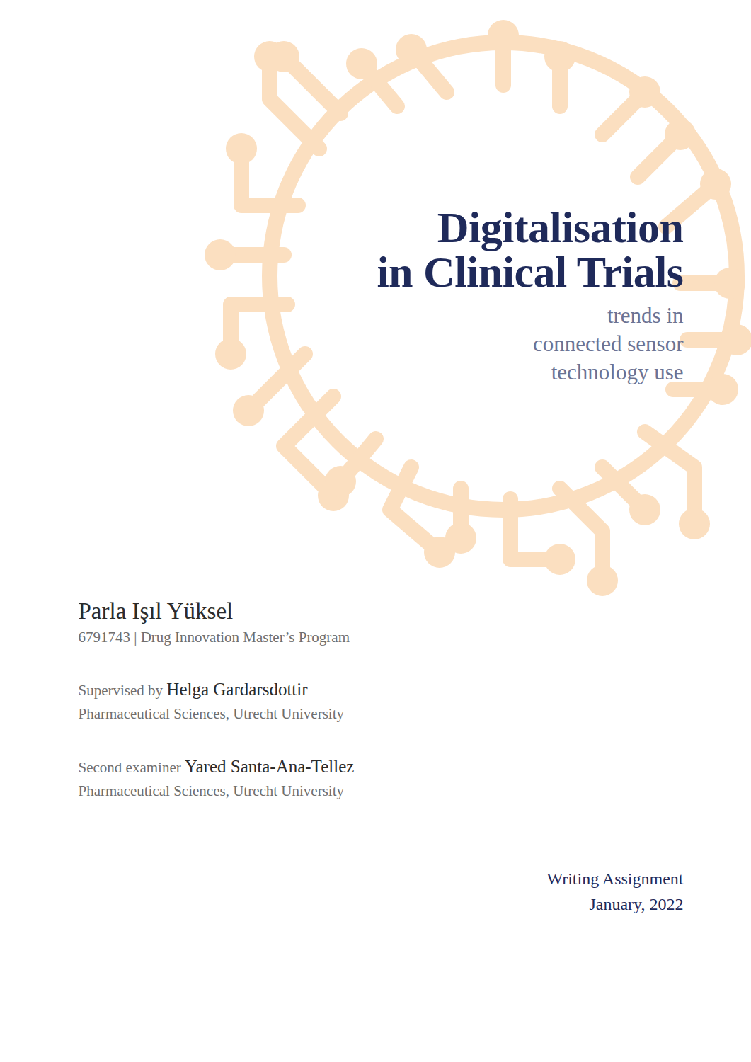Digitalisation
in Clinical Trials
trends in
connected sensor
technology use
Parla Işıl Yüksel
6791743 | Drug Innovation Master’s Program
Supervised by Helga Gardarsdottir
Pharmaceutical Sciences, Utrecht University
Second examiner Yared Santa-Ana-Tellez
Pharmaceutical Sciences, Utrecht University
Writing Assignment
January, 2022